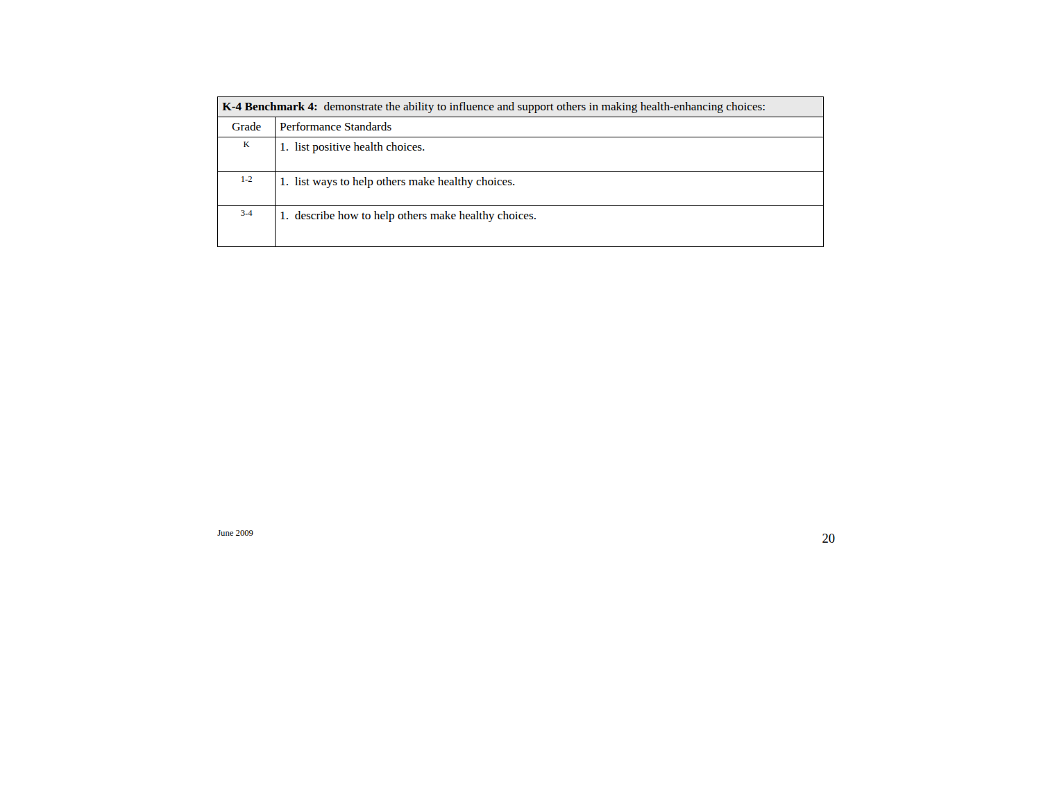| K-4 Benchmark 4: demonstrate the ability to influence and support others in making health-enhancing choices: |
| Grade | Performance Standards |
| K | 1. list positive health choices. |
| 1-2 | 1. list ways to help others make healthy choices. |
| 3-4 | 1. describe how to help others make healthy choices. |
June 2009
20